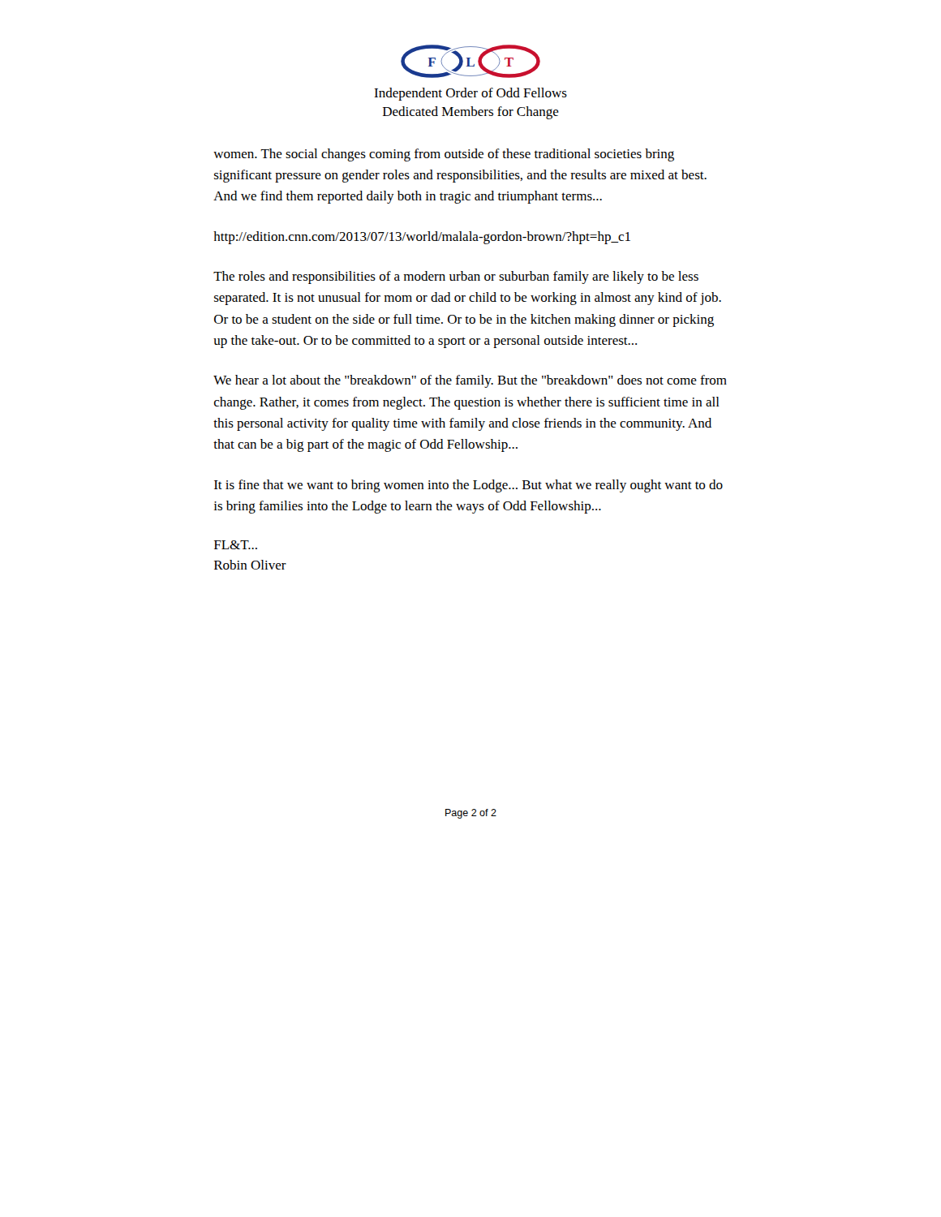F L T three-link chain emblem F L T
Independent Order of Odd Fellows
Dedicated Members for Change
women. The social changes coming from outside of these traditional societies bring significant pressure on gender roles and responsibilities, and the results are mixed at best. And we find them reported daily both in tragic and triumphant terms...
http://edition.cnn.com/2013/07/13/world/malala-gordon-brown/?hpt=hp_c1
The roles and responsibilities of a modern urban or suburban family are likely to be less separated. It is not unusual for mom or dad or child to be working in almost any kind of job. Or to be a student on the side or full time. Or to be in the kitchen making dinner or picking up the take-out. Or to be committed to a sport or a personal outside interest...
We hear a lot about the "breakdown" of the family. But the "breakdown" does not come from change. Rather, it comes from neglect. The question is whether there is sufficient time in all this personal activity for quality time with family and close friends in the community. And that can be a big part of the magic of Odd Fellowship...
It is fine that we want to bring women into the Lodge... But what we really ought want to do is bring families into the Lodge to learn the ways of Odd Fellowship...
FL&T...
Robin Oliver
Page 2 of 2